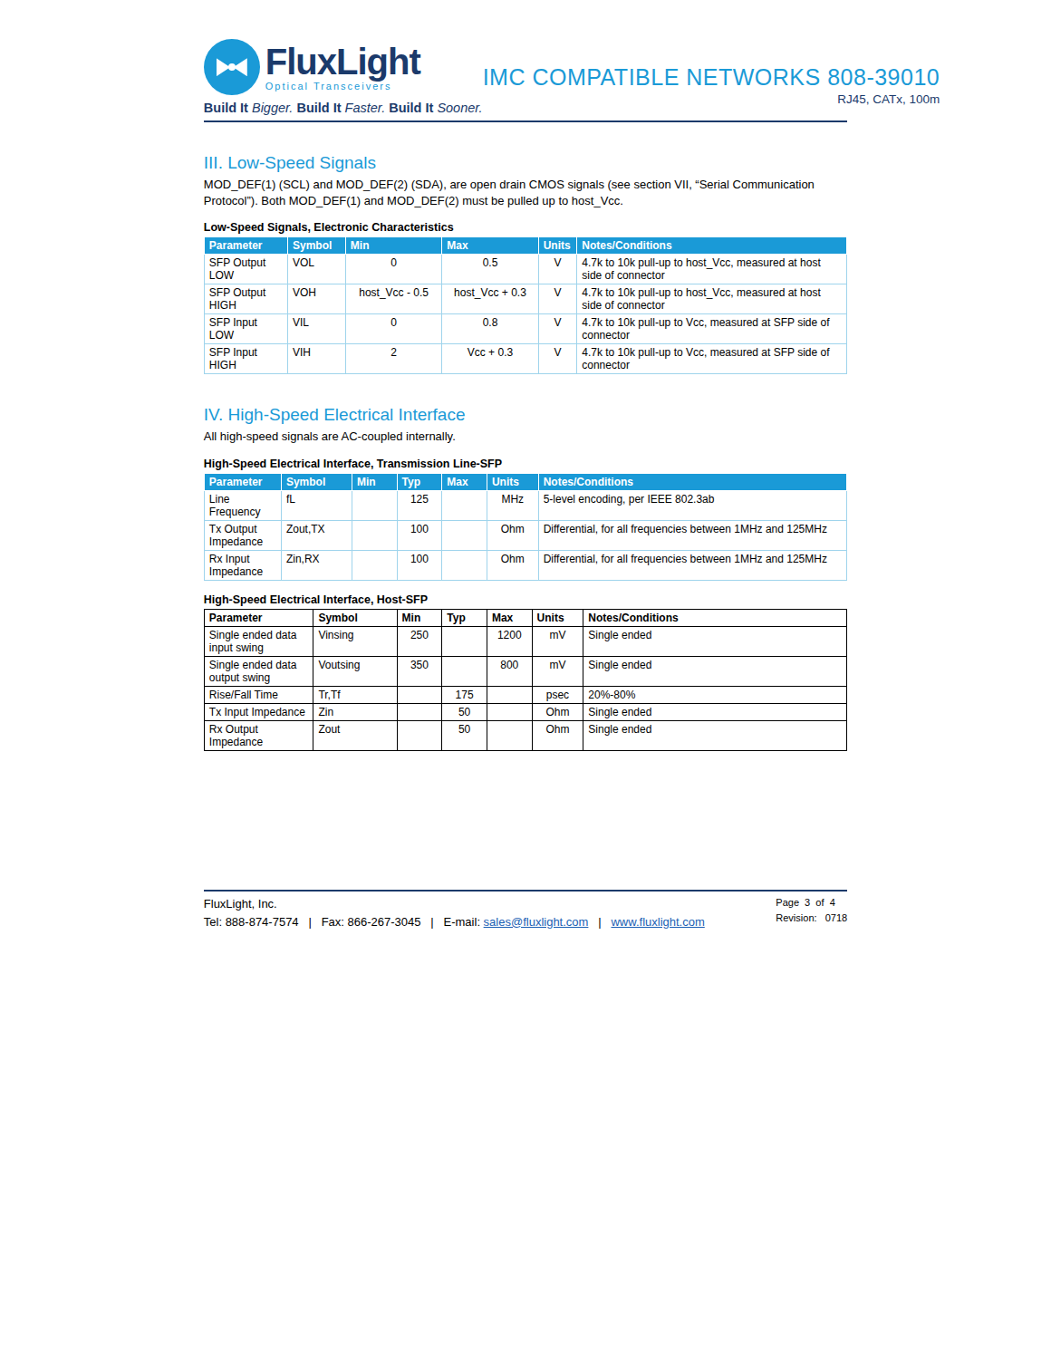FluxLight
Optical Transceivers
Build It Bigger. Build It Faster. Build It Sooner.
IMC COMPATIBLE NETWORKS 808-39010
RJ45, CATx, 100m
III. Low-Speed Signals
MOD_DEF(1) (SCL) and MOD_DEF(2) (SDA), are open drain CMOS signals (see section VII, “Serial Communication Protocol”). Both MOD_DEF(1) and MOD_DEF(2) must be pulled up to host_Vcc.
Low-Speed Signals, Electronic Characteristics
| Parameter | Symbol | Min | Max | Units | Notes/Conditions |
| --- | --- | --- | --- | --- | --- |
| SFP Output LOW | VOL | 0 | 0.5 | V | 4.7k to 10k pull-up to host_Vcc, measured at host side of connector |
| SFP Output HIGH | VOH | host_Vcc - 0.5 | host_Vcc + 0.3 | V | 4.7k to 10k pull-up to host_Vcc, measured at host side of connector |
| SFP Input LOW | VIL | 0 | 0.8 | V | 4.7k to 10k pull-up to Vcc, measured at SFP side of connector |
| SFP Input HIGH | VIH | 2 | Vcc + 0.3 | V | 4.7k to 10k pull-up to Vcc, measured at SFP side of connector |
IV. High-Speed Electrical Interface
All high-speed signals are AC-coupled internally.
High-Speed Electrical Interface, Transmission Line-SFP
| Parameter | Symbol | Min | Typ | Max | Units | Notes/Conditions |
| --- | --- | --- | --- | --- | --- | --- |
| Line Frequency | fL | | 125 | | MHz | 5-level encoding, per IEEE 802.3ab |
| Tx Output Impedance | Zout,TX | | 100 | | Ohm | Differential, for all frequencies between 1MHz and 125MHz |
| Rx Input Impedance | Zin,RX | | 100 | | Ohm | Differential, for all frequencies between 1MHz and 125MHz |
High-Speed Electrical Interface, Host-SFP
| Parameter | Symbol | Min | Typ | Max | Units | Notes/Conditions |
| --- | --- | --- | --- | --- | --- | --- |
| Single ended data input swing | Vinsing | 250 | | 1200 | mV | Single ended |
| Single ended data output swing | Voutsing | 350 | | 800 | mV | Single ended |
| Rise/Fall Time | Tr,Tf | | 175 | | psec | 20%-80% |
| Tx Input Impedance | Zin | | 50 | | Ohm | Single ended |
| Rx Output Impedance | Zout | | 50 | | Ohm | Single ended |
FluxLight, Inc.
Tel: 888-874-7574 | Fax: 866-267-3045 | E-mail: sales@fluxlight.com | www.fluxlight.com
Page 3 of 4
Revision: 0718